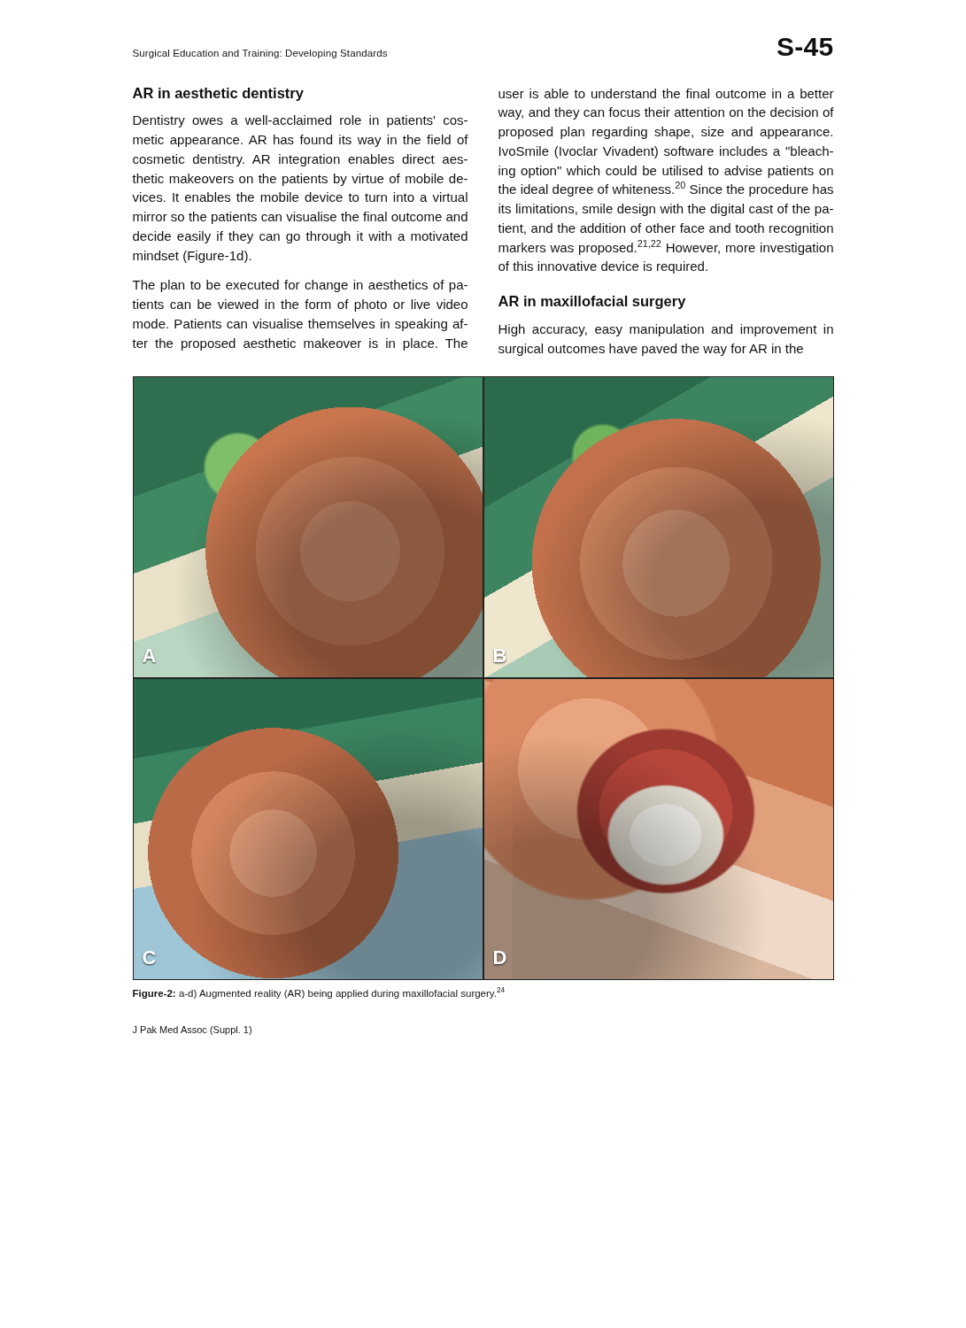Surgical Education and Training: Developing Standards
S-45
AR in aesthetic dentistry
Dentistry owes a well-acclaimed role in patients' cosmetic appearance. AR has found its way in the field of cosmetic dentistry. AR integration enables direct aesthetic makeovers on the patients by virtue of mobile devices. It enables the mobile device to turn into a virtual mirror so the patients can visualise the final outcome and decide easily if they can go through it with a motivated mindset (Figure-1d).
The plan to be executed for change in aesthetics of patients can be viewed in the form of photo or live video mode. Patients can visualise themselves in speaking after the proposed aesthetic makeover is in place. The user is able to understand the final outcome in a better way, and they can focus their attention on the decision of proposed plan regarding shape, size and appearance. IvoSmile (Ivoclar Vivadent) software includes a "bleaching option" which could be utilised to advise patients on the ideal degree of whiteness.20 Since the procedure has its limitations, smile design with the digital cast of the patient, and the addition of other face and tooth recognition markers was proposed.21,22 However, more investigation of this innovative device is required.
AR in maxillofacial surgery
High accuracy, easy manipulation and improvement in surgical outcomes have paved the way for AR in the
A
B
C
D
Figure-2: a-d) Augmented reality (AR) being applied during maxillofacial surgery.24
J Pak Med Assoc (Suppl. 1)